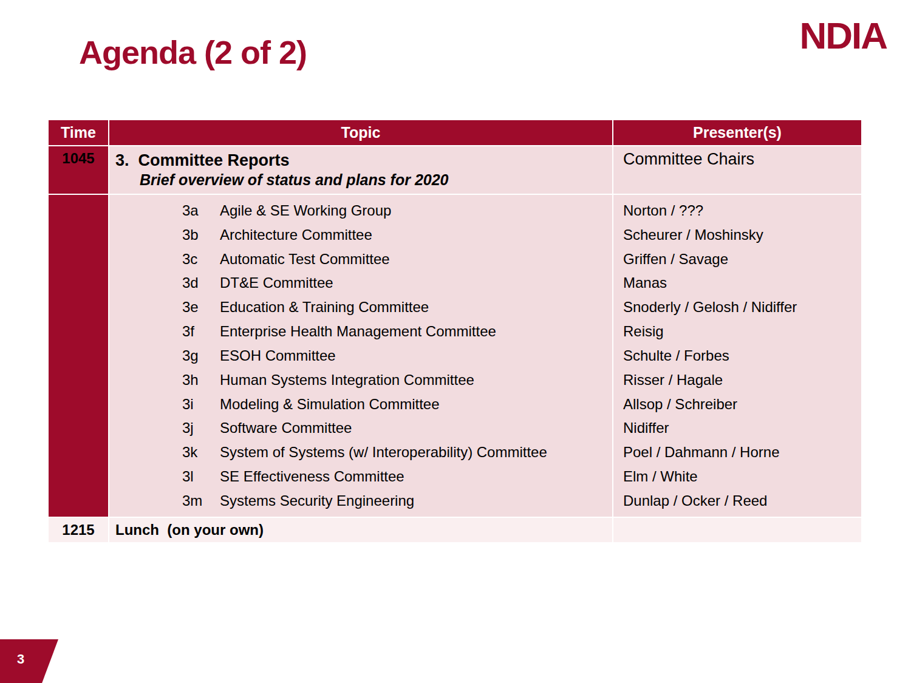NDIA
Agenda (2 of 2)
| Time | Topic | Presenter(s) |
| --- | --- | --- |
| 1045 | 3. Committee Reports Brief overview of status and plans for 2020 | Committee Chairs |
| | 3a Agile & SE Working Group 3b Architecture Committee 3c Automatic Test Committee 3d DT&E Committee 3e Education & Training Committee 3f Enterprise Health Management Committee 3g ESOH Committee 3h Human Systems Integration Committee 3i Modeling & Simulation Committee 3j Software Committee 3k System of Systems (w/ Interoperability) Committee 3l SE Effectiveness Committee 3m Systems Security Engineering | Norton / ??? Scheurer / Moshinsky Griffen / Savage Manas Snoderly / Gelosh / Nidiffer Reisig Schulte / Forbes Risser / Hagale Allsop / Schreiber Nidiffer Poel / Dahmann / Horne Elm / White Dunlap / Ocker / Reed |
| 1215 | Lunch (on your own) | |
3